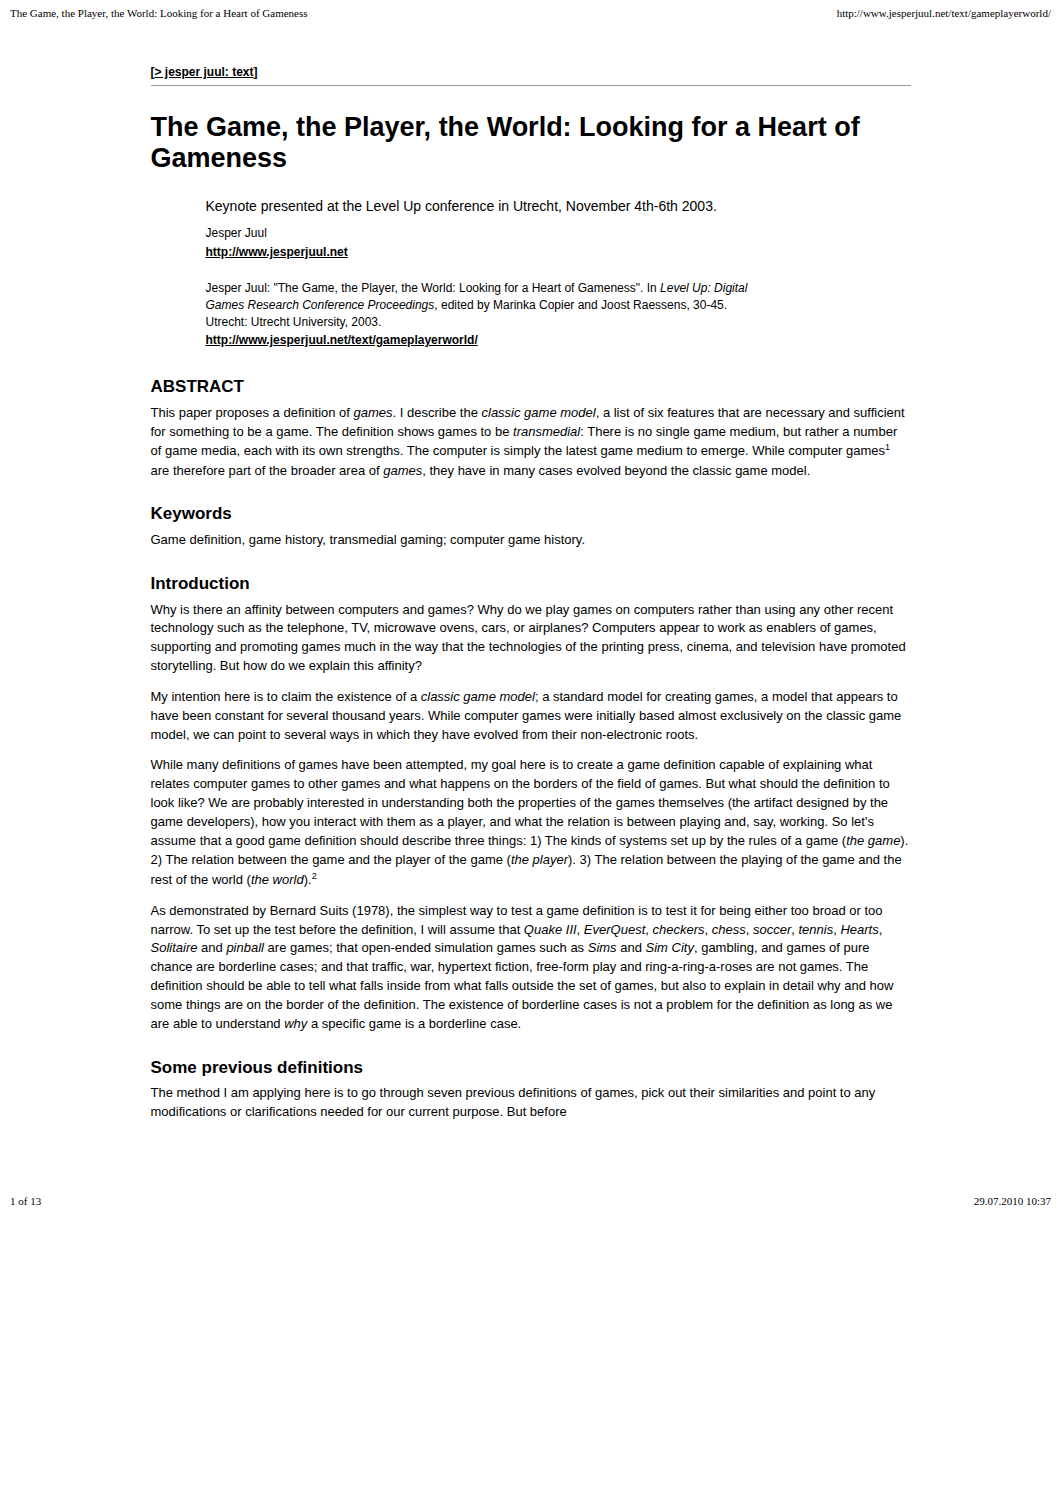The Game, the Player, the World: Looking for a Heart of Gameness http://www.jesperjuul.net/text/gameplayerworld/
[> jesper juul: text]
The Game, the Player, the World: Looking for a Heart of
Gameness
Keynote presented at the Level Up conference in Utrecht, November 4th-6th 2003.
Jesper Juul
http://www.jesperjuul.net
Jesper Juul: "The Game, the Player, the World: Looking for a Heart of Gameness". In Level Up: Digital
Games Research Conference Proceedings, edited by Marinka Copier and Joost Raessens, 30-45.
Utrecht: Utrecht University, 2003.
http://www.jesperjuul.net/text/gameplayerworld/
ABSTRACT
This paper proposes a definition of games. I describe the classic game model, a list of six features that are necessary and sufficient for something to be a game. The definition shows games to be transmedial: There is no single game medium, but rather a number of game media, each with its own strengths. The computer is simply the latest game medium to emerge. While computer games1 are therefore part of the broader area of games, they have in many cases evolved beyond the classic game model.
Keywords
Game definition, game history, transmedial gaming; computer game history.
Introduction
Why is there an affinity between computers and games? Why do we play games on computers rather than using any other recent technology such as the telephone, TV, microwave ovens, cars, or airplanes? Computers appear to work as enablers of games, supporting and promoting games much in the way that the technologies of the printing press, cinema, and television have promoted storytelling. But how do we explain this affinity?
My intention here is to claim the existence of a classic game model; a standard model for creating games, a model that appears to have been constant for several thousand years. While computer games were initially based almost exclusively on the classic game model, we can point to several ways in which they have evolved from their non-electronic roots.
While many definitions of games have been attempted, my goal here is to create a game definition capable of explaining what relates computer games to other games and what happens on the borders of the field of games. But what should the definition to look like? We are probably interested in understanding both the properties of the games themselves (the artifact designed by the game developers), how you interact with them as a player, and what the relation is between playing and, say, working. So let's assume that a good game definition should describe three things: 1) The kinds of systems set up by the rules of a game (the game). 2) The relation between the game and the player of the game (the player). 3) The relation between the playing of the game and the rest of the world (the world).2
As demonstrated by Bernard Suits (1978), the simplest way to test a game definition is to test it for being either too broad or too narrow. To set up the test before the definition, I will assume that Quake III, EverQuest, checkers, chess, soccer, tennis, Hearts, Solitaire and pinball are games; that open-ended simulation games such as Sims and Sim City, gambling, and games of pure chance are borderline cases; and that traffic, war, hypertext fiction, free-form play and ring-a-ring-a-roses are not games. The definition should be able to tell what falls inside from what falls outside the set of games, but also to explain in detail why and how some things are on the border of the definition. The existence of borderline cases is not a problem for the definition as long as we are able to understand why a specific game is a borderline case.
Some previous definitions
The method I am applying here is to go through seven previous definitions of games, pick out their similarities and point to any modifications or clarifications needed for our current purpose. But before
1 of 13 29.07.2010 10:37